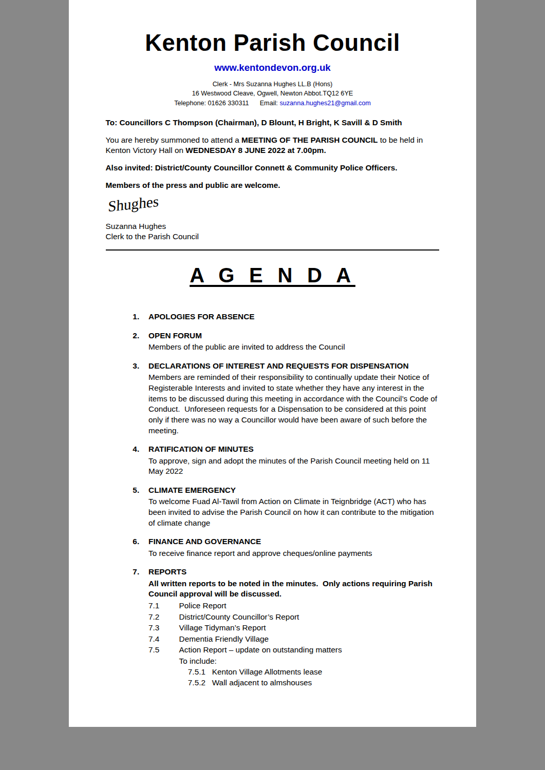Kenton Parish Council
www.kentondevon.org.uk
Clerk - Mrs Suzanna Hughes LL.B (Hons)
16 Westwood Cleave, Ogwell, Newton Abbot.TQ12 6YE
Telephone: 01626 330311 Email: suzanna.hughes21@gmail.com
To: Councillors C Thompson (Chairman), D Blount, H Bright, K Savill & D Smith
You are hereby summoned to attend a MEETING OF THE PARISH COUNCIL to be held in Kenton Victory Hall on WEDNESDAY 8 JUNE 2022 at 7.00pm.
Also invited: District/County Councillor Connett & Community Police Officers.
Members of the press and public are welcome.
Shughes
Suzanna Hughes Clerk to the Parish Council
A G E N D A
Apologies for absence
Open Forum Members of the public are invited to address the Council
Declarations of interest and requests for dispensation Members are reminded of their responsibility to continually update their Notice of Registerable Interests and invited to state whether they have any interest in the items to be discussed during this meeting in accordance with the Council’s Code of Conduct. Unforeseen requests for a Dispensation to be considered at this point only if there was no way a Councillor would have been aware of such before the meeting.
Ratification of minutes To approve, sign and adopt the minutes of the Parish Council meeting held on 11 May 2022
Climate Emergency To welcome Fuad Al-Tawil from Action on Climate in Teignbridge (ACT) who has been invited to advise the Parish Council on how it can contribute to the mitigation of climate change
Finance and Governance To receive finance report and approve cheques/online payments
Reports
All written reports to be noted in the minutes. Only actions requiring Parish Council approval will be discussed.
| 7.1 | Police Report |
| 7.2 | District/County Councillor’s Report |
| 7.3 | Village Tidyman’s Report |
| 7.4 | Dementia Friendly Village |
| 7.5 | Action Report – update on outstanding matters |
| | To include: |
| | 7.5.1 Kenton Village Allotments lease |
| | 7.5.2 Wall adjacent to almshouses |